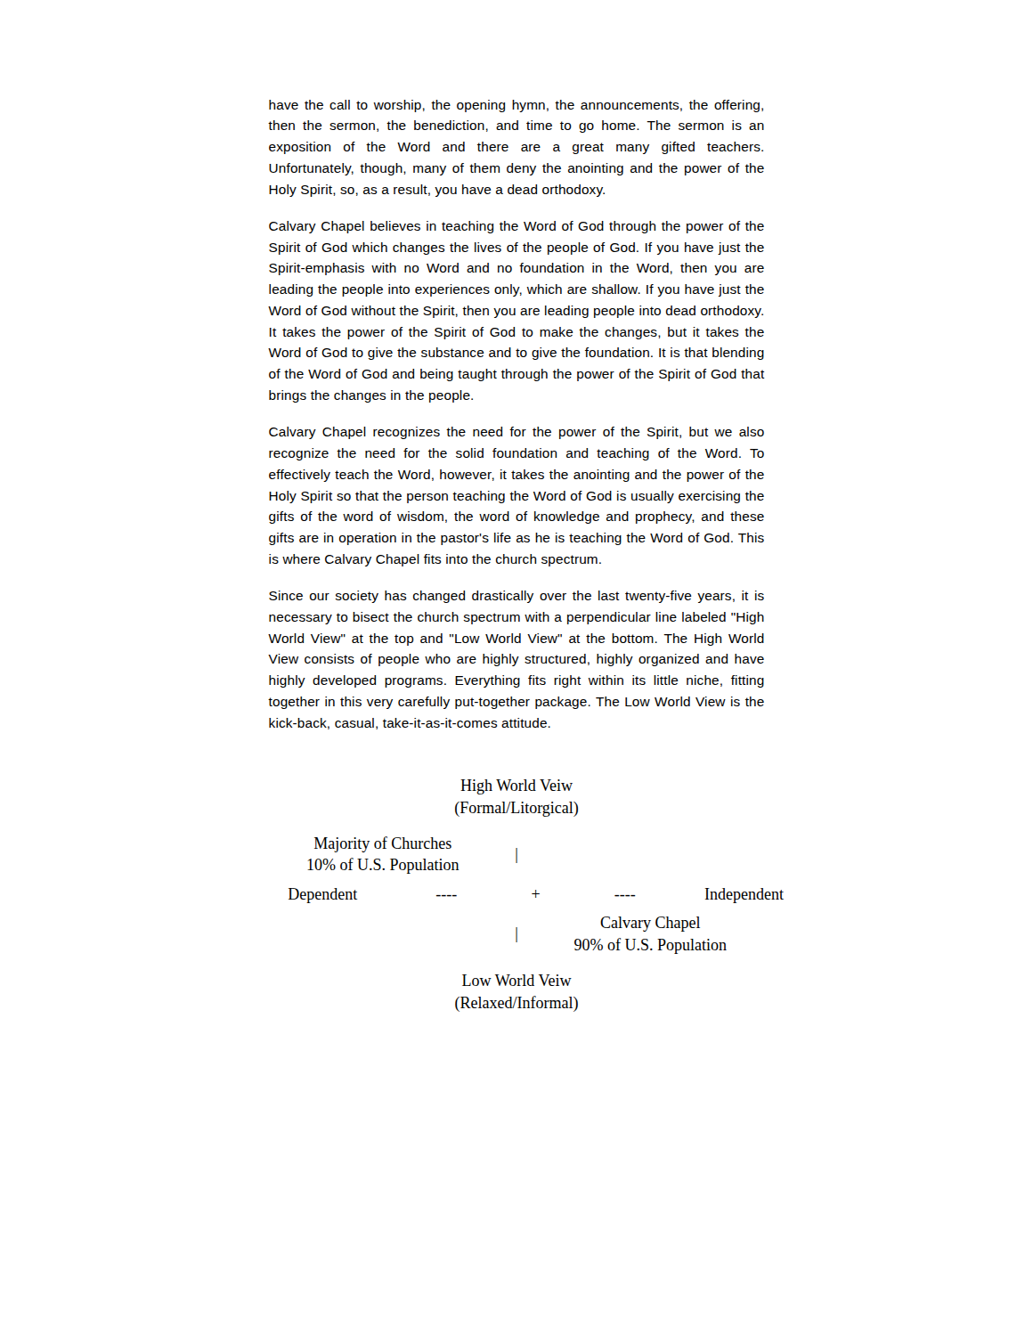have the call to worship, the opening hymn, the announcements, the offering, then the sermon, the benediction, and time to go home. The sermon is an exposition of the Word and there are a great many gifted teachers. Unfortunately, though, many of them deny the anointing and the power of the Holy Spirit, so, as a result, you have a dead orthodoxy.
Calvary Chapel believes in teaching the Word of God through the power of the Spirit of God which changes the lives of the people of God. If you have just the Spirit-emphasis with no Word and no foundation in the Word, then you are leading the people into experiences only, which are shallow. If you have just the Word of God without the Spirit, then you are leading people into dead orthodoxy. It takes the power of the Spirit of God to make the changes, but it takes the Word of God to give the substance and to give the foundation. It is that blending of the Word of God and being taught through the power of the Spirit of God that brings the changes in the people.
Calvary Chapel recognizes the need for the power of the Spirit, but we also recognize the need for the solid foundation and teaching of the Word. To effectively teach the Word, however, it takes the anointing and the power of the Holy Spirit so that the person teaching the Word of God is usually exercising the gifts of the word of wisdom, the word of knowledge and prophecy, and these gifts are in operation in the pastor's life as he is teaching the Word of God. This is where Calvary Chapel fits into the church spectrum.
Since our society has changed drastically over the last twenty-five years, it is necessary to bisect the church spectrum with a perpendicular line labeled "High World View" at the top and "Low World View" at the bottom. The High World View consists of people who are highly structured, highly organized and have highly developed programs. Everything fits right within its little niche, fitting together in this very carefully put-together package. The Low World View is the kick-back, casual, take-it-as-it-comes attitude.
High World Veiw
(Formal/Litorgical)
Majority of Churches
10% of U.S. Population
|
Dependent
----
+
----
Independent
|
Calvary Chapel
90% of U.S. Population
Low World Veiw
(Relaxed/Informal)